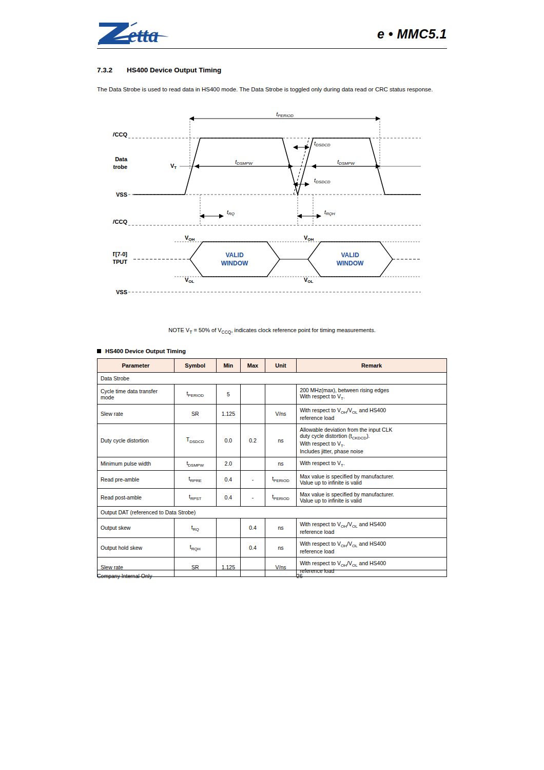etta
e • MMC5.1
7.3.2 HS400 Device Output Timing
The Data Strobe is used to read data in HS400 mode. The Data Strobe is toggled only during data read or CRC status response.
tPERIOD VCCQ VSS Data Strobe VT tDSDCD tDSDCD tDSMPW tDSMPW VCCQ VSS DAT[7-0] OUTPUT VALID WINDOW VOH VOL VALID WINDOW VOH VOL tRQ tRQH
NOTE VT = 50% of VCCQ, indicates clock reference point for timing measurements.
HS400 Device Output Timing
| Parameter | Symbol | Min | Max | Unit | Remark |
| --- | --- | --- | --- | --- | --- |
| Data Strobe |
| Cycle time data transfer mode | t PERIOD | 5 | | | 200 MHz(max), between rising edges With respect to V T . |
| Slew rate | SR | 1.125 | | V/ns | With respect to V OH /V OL and HS400 reference load |
| Duty cycle distortion | T DSDCD | 0.0 | 0.2 | ns | Allowable deviation from the input CLK duty cycle distortion (t CKDCD ). With respect to V T . Includes jitter, phase noise |
| Minimum pulse width | t DSMPW | 2.0 | | ns | With respect to V T . |
| Read pre-amble | t RPRE | 0.4 | - | t PERIOD | Max value is specified by manufacturer. Value up to infinite is valid |
| Read post-amble | t RPST | 0.4 | - | t PERIOD | Max value is specified by manufacturer. Value up to infinite is valid |
| Output DAT (referenced to Data Strobe) |
| Output skew | t RQ | | 0.4 | ns | With respect to V OH /V OL and HS400 reference load |
| Output hold skew | t RQH | | 0.4 | ns | With respect to V OH /V OL and HS400 reference load |
| Slew rate | SR | 1.125 | | V/ns | With respect to V OH /V OL and HS400 reference load |
Company Internal Only
- 26 -